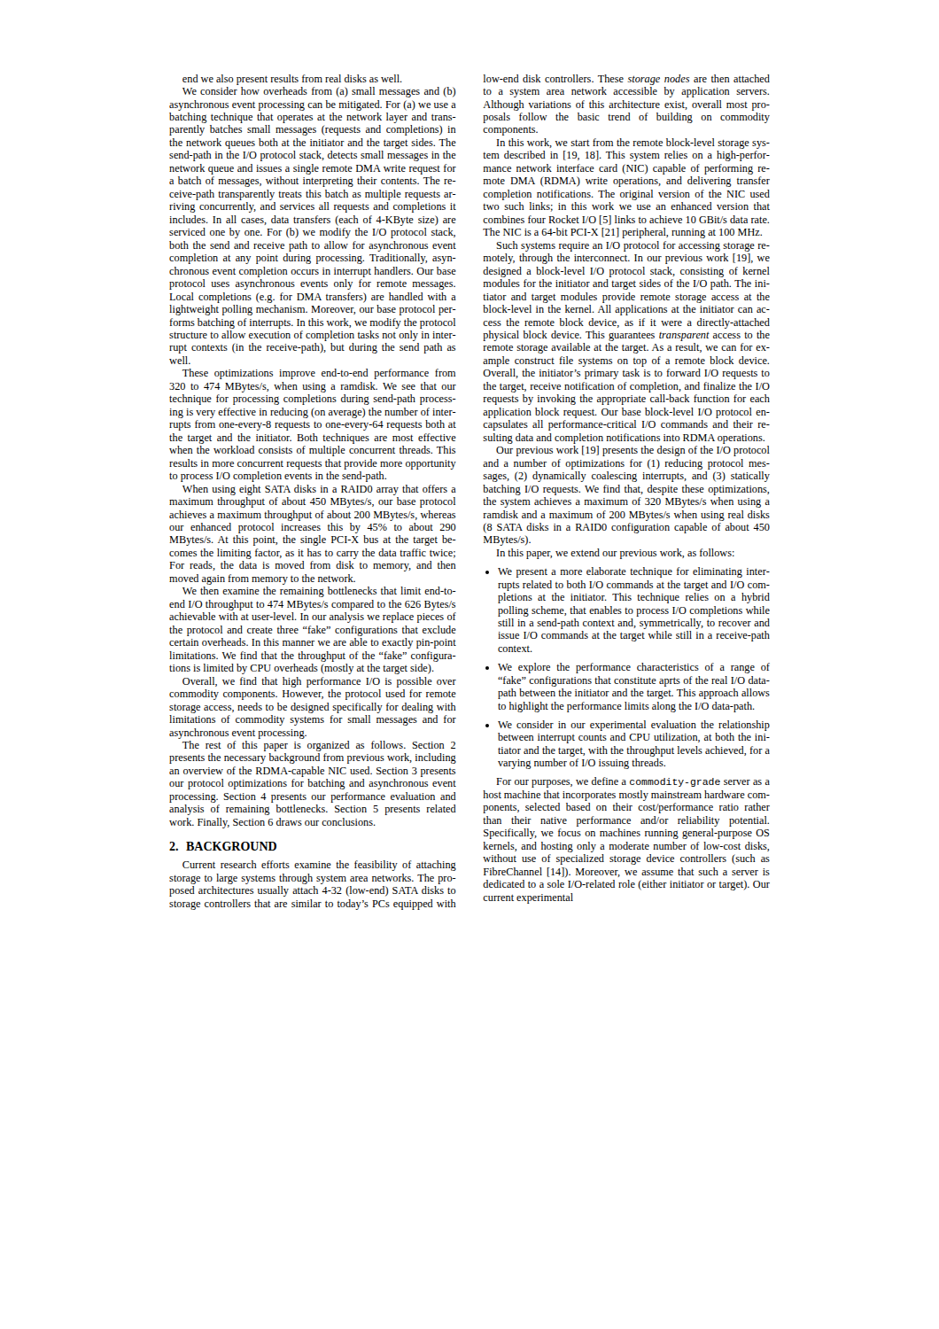end we also present results from real disks as well.
We consider how overheads from (a) small messages and (b) asynchronous event processing can be mitigated. For (a) we use a batching technique that operates at the network layer and transparently batches small messages (requests and completions) in the network queues both at the initiator and the target sides. The send-path in the I/O protocol stack, detects small messages in the network queue and issues a single remote DMA write request for a batch of messages, without interpreting their contents. The receive-path transparently treats this batch as multiple requests arriving concurrently, and services all requests and completions it includes. In all cases, data transfers (each of 4-KByte size) are serviced one by one. For (b) we modify the I/O protocol stack, both the send and receive path to allow for asynchronous event completion at any point during processing. Traditionally, asynchronous event completion occurs in interrupt handlers. Our base protocol uses asynchronous events only for remote messages. Local completions (e.g. for DMA transfers) are handled with a lightweight polling mechanism. Moreover, our base protocol performs batching of interrupts. In this work, we modify the protocol structure to allow execution of completion tasks not only in interrupt contexts (in the receive-path), but during the send path as well.
These optimizations improve end-to-end performance from 320 to 474 MBytes/s, when using a ramdisk. We see that our technique for processing completions during send-path processing is very effective in reducing (on average) the number of interrupts from one-every-8 requests to one-every-64 requests both at the target and the initiator. Both techniques are most effective when the workload consists of multiple concurrent threads. This results in more concurrent requests that provide more opportunity to process I/O completion events in the send-path.
When using eight SATA disks in a RAID0 array that offers a maximum throughput of about 450 MBytes/s, our base protocol achieves a maximum throughput of about 200 MBytes/s, whereas our enhanced protocol increases this by 45% to about 290 MBytes/s. At this point, the single PCI-X bus at the target becomes the limiting factor, as it has to carry the data traffic twice; For reads, the data is moved from disk to memory, and then moved again from memory to the network.
We then examine the remaining bottlenecks that limit end-to-end I/O throughput to 474 MBytes/s compared to the 626 Bytes/s achievable with at user-level. In our analysis we replace pieces of the protocol and create three “fake” configurations that exclude certain overheads. In this manner we are able to exactly pin-point limitations. We find that the throughput of the “fake” configurations is limited by CPU overheads (mostly at the target side).
Overall, we find that high performance I/O is possible over commodity components. However, the protocol used for remote storage access, needs to be designed specifically for dealing with limitations of commodity systems for small messages and for asynchronous event processing.
The rest of this paper is organized as follows. Section 2 presents the necessary background from previous work, including an overview of the RDMA-capable NIC used. Section 3 presents our protocol optimizations for batching and asynchronous event processing. Section 4 presents our performance evaluation and analysis of remaining bottlenecks. Section 5 presents related work. Finally, Section 6 draws our conclusions.
2. BACKGROUND
Current research efforts examine the feasibility of attaching storage to large systems through system area networks. The proposed architectures usually attach 4-32 (low-end) SATA disks to storage controllers that are similar to today’s PCs equipped with low-end disk controllers. These storage nodes are then attached to a system area network accessible by application servers. Although variations of this architecture exist, overall most proposals follow the basic trend of building on commodity components.
In this work, we start from the remote block-level storage system described in [19, 18]. This system relies on a high-performance network interface card (NIC) capable of performing remote DMA (RDMA) write operations, and delivering transfer completion notifications. The original version of the NIC used two such links; in this work we use an enhanced version that combines four Rocket I/O [5] links to achieve 10 GBit/s data rate. The NIC is a 64-bit PCI-X [21] peripheral, running at 100 MHz.
Such systems require an I/O protocol for accessing storage remotely, through the interconnect. In our previous work [19], we designed a block-level I/O protocol stack, consisting of kernel modules for the initiator and target sides of the I/O path. The initiator and target modules provide remote storage access at the block-level in the kernel. All applications at the initiator can access the remote block device, as if it were a directly-attached physical block device. This guarantees transparent access to the remote storage available at the target. As a result, we can for example construct file systems on top of a remote block device. Overall, the initiator’s primary task is to forward I/O requests to the target, receive notification of completion, and finalize the I/O requests by invoking the appropriate call-back function for each application block request. Our base block-level I/O protocol encapsulates all performance-critical I/O commands and their resulting data and completion notifications into RDMA operations.
Our previous work [19] presents the design of the I/O protocol and a number of optimizations for (1) reducing protocol messages, (2) dynamically coalescing interrupts, and (3) statically batching I/O requests. We find that, despite these optimizations, the system achieves a maximum of 320 MBytes/s when using a ramdisk and a maximum of 200 MBytes/s when using real disks (8 SATA disks in a RAID0 configuration capable of about 450 MBytes/s).
In this paper, we extend our previous work, as follows:
We present a more elaborate technique for eliminating interrupts related to both I/O commands at the target and I/O completions at the initiator. This technique relies on a hybrid polling scheme, that enables to process I/O completions while still in a send-path context and, symmetrically, to recover and issue I/O commands at the target while still in a receive-path context.
We explore the performance characteristics of a range of “fake” configurations that constitute aprts of the real I/O data-path between the initiator and the target. This approach allows to highlight the performance limits along the I/O data-path.
We consider in our experimental evaluation the relationship between interrupt counts and CPU utilization, at both the initiator and the target, with the throughput levels achieved, for a varying number of I/O issuing threads.
For our purposes, we define a commodity-grade server as a host machine that incorporates mostly mainstream hardware components, selected based on their cost/performance ratio rather than their native performance and/or reliability potential. Specifically, we focus on machines running general-purpose OS kernels, and hosting only a moderate number of low-cost disks, without use of specialized storage device controllers (such as FibreChannel [14]). Moreover, we assume that such a server is dedicated to a sole I/O-related role (either initiator or target). Our current experimental